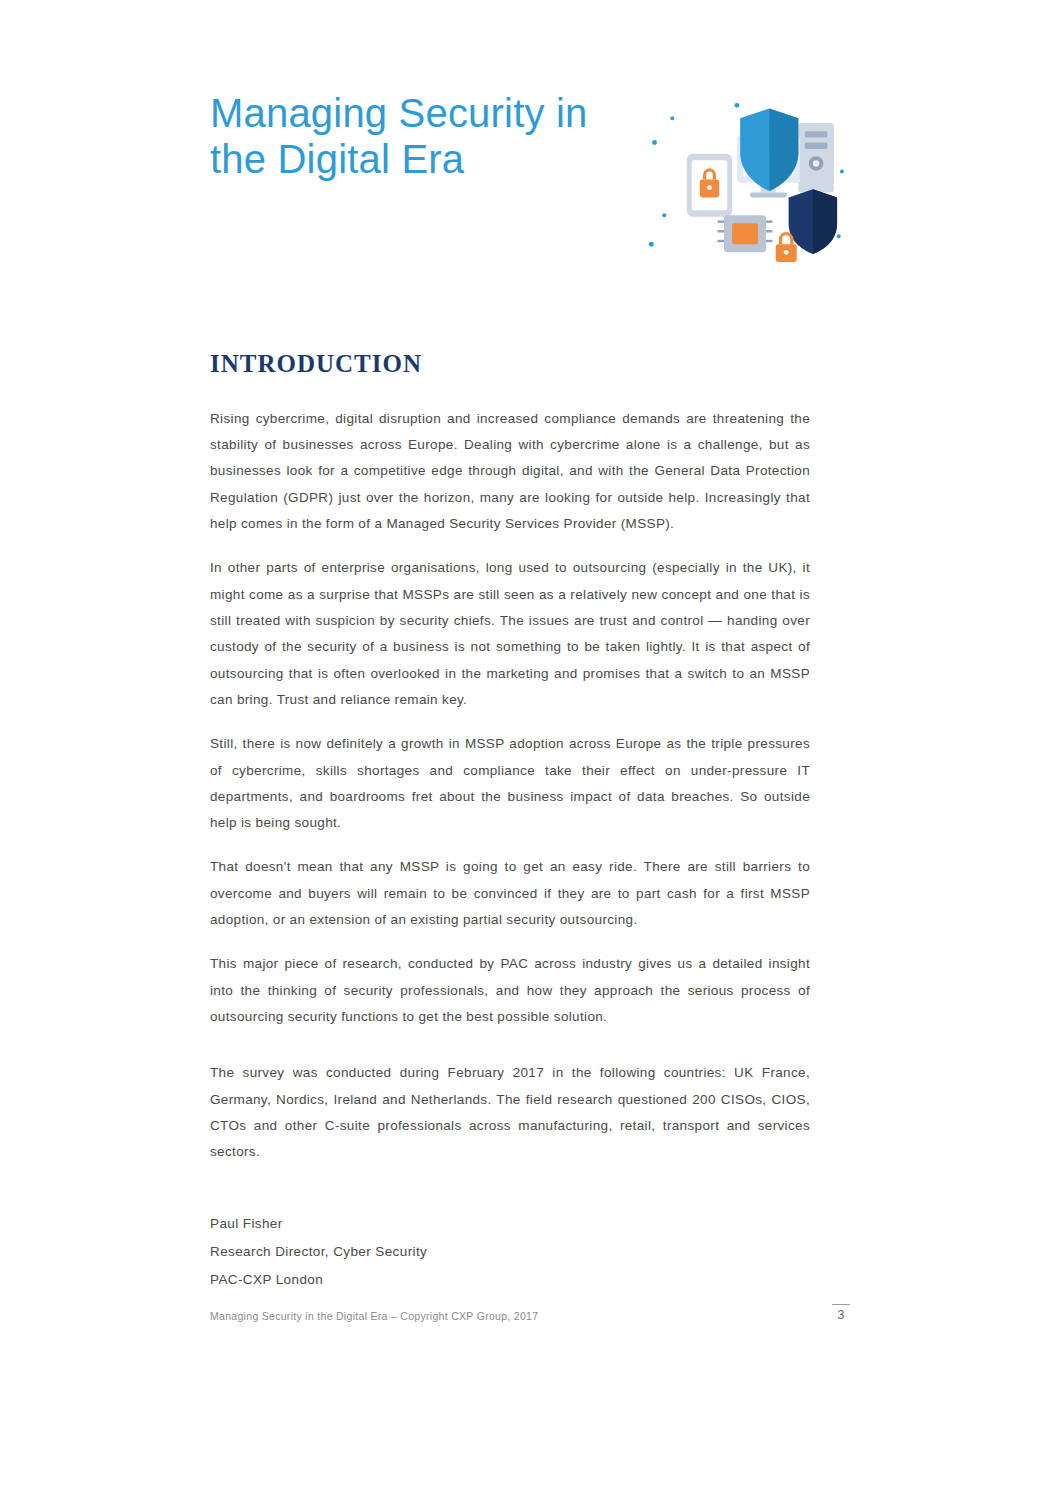Managing Security in
the Digital Era
INTRODUCTION
Rising cybercrime, digital disruption and increased compliance demands are threatening the stability of businesses across Europe. Dealing with cybercrime alone is a challenge, but as businesses look for a competitive edge through digital, and with the General Data Protection Regulation (GDPR) just over the horizon, many are looking for outside help. Increasingly that help comes in the form of a Managed Security Services Provider (MSSP).
In other parts of enterprise organisations, long used to outsourcing (especially in the UK), it might come as a surprise that MSSPs are still seen as a relatively new concept and one that is still treated with suspicion by security chiefs. The issues are trust and control — handing over custody of the security of a business is not something to be taken lightly. It is that aspect of outsourcing that is often overlooked in the marketing and promises that a switch to an MSSP can bring. Trust and reliance remain key.
Still, there is now definitely a growth in MSSP adoption across Europe as the triple pressures of cybercrime, skills shortages and compliance take their effect on under-pressure IT departments, and boardrooms fret about the business impact of data breaches. So outside help is being sought.
That doesn't mean that any MSSP is going to get an easy ride. There are still barriers to overcome and buyers will remain to be convinced if they are to part cash for a first MSSP adoption, or an extension of an existing partial security outsourcing.
This major piece of research, conducted by PAC across industry gives us a detailed insight into the thinking of security professionals, and how they approach the serious process of outsourcing security functions to get the best possible solution.
The survey was conducted during February 2017 in the following countries: UK France, Germany, Nordics, Ireland and Netherlands. The field research questioned 200 CISOs, CIOS, CTOs and other C-suite professionals across manufacturing, retail, transport and services sectors.
Paul Fisher
Research Director, Cyber Security
PAC-CXP London
Managing Security in the Digital Era – Copyright CXP Group, 2017 3